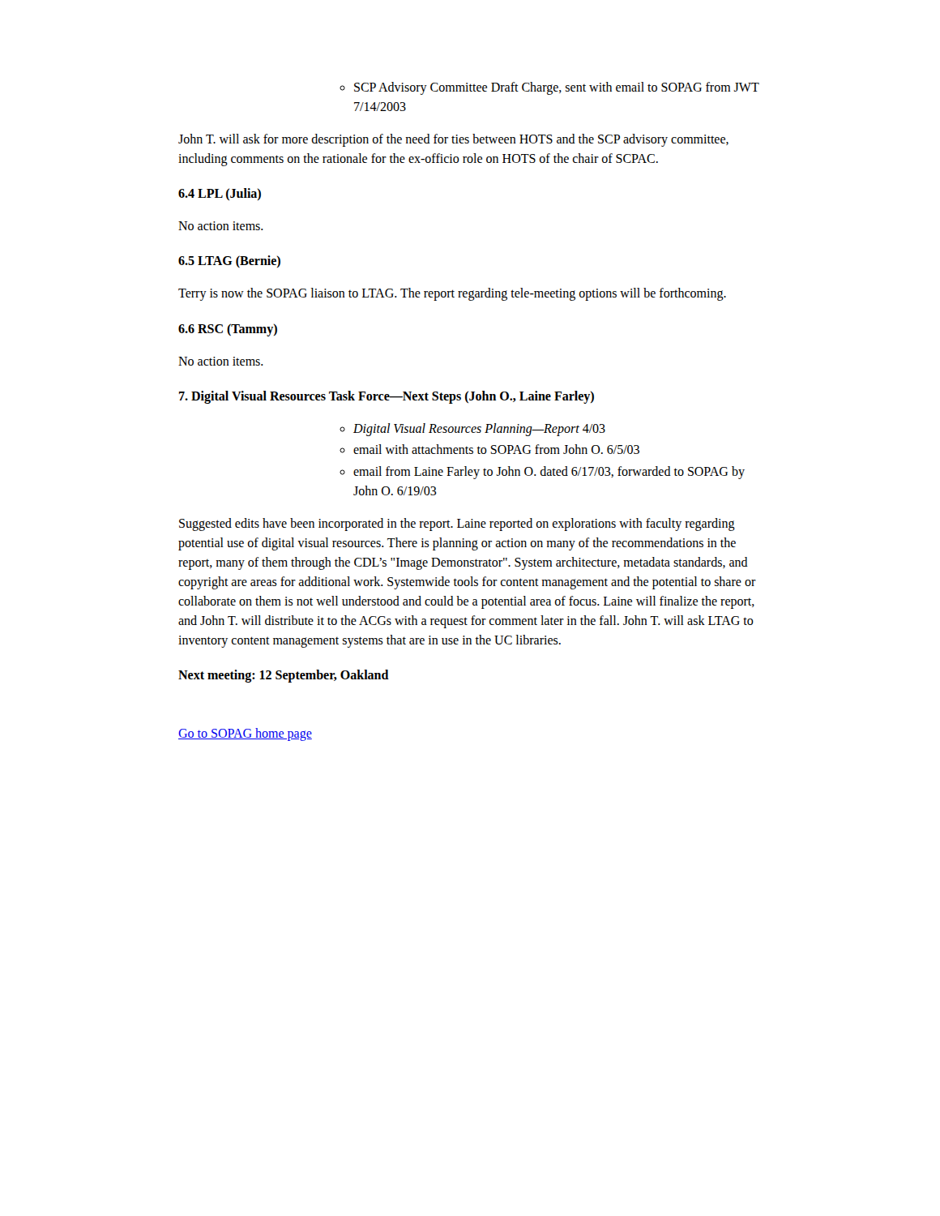SCP Advisory Committee Draft Charge, sent with email to SOPAG from JWT 7/14/2003
John T. will ask for more description of the need for ties between HOTS and the SCP advisory committee, including comments on the rationale for the ex-officio role on HOTS of the chair of SCPAC.
6.4 LPL (Julia)
No action items.
6.5 LTAG (Bernie)
Terry is now the SOPAG liaison to LTAG. The report regarding tele-meeting options will be forthcoming.
6.6 RSC (Tammy)
No action items.
7. Digital Visual Resources Task Force—Next Steps (John O., Laine Farley)
Digital Visual Resources Planning—Report 4/03
email with attachments to SOPAG from John O. 6/5/03
email from Laine Farley to John O. dated 6/17/03, forwarded to SOPAG by John O. 6/19/03
Suggested edits have been incorporated in the report. Laine reported on explorations with faculty regarding potential use of digital visual resources. There is planning or action on many of the recommendations in the report, many of them through the CDL’s "Image Demonstrator". System architecture, metadata standards, and copyright are areas for additional work. Systemwide tools for content management and the potential to share or collaborate on them is not well understood and could be a potential area of focus. Laine will finalize the report, and John T. will distribute it to the ACGs with a request for comment later in the fall. John T. will ask LTAG to inventory content management systems that are in use in the UC libraries.
Next meeting: 12 September, Oakland
Go to SOPAG home page